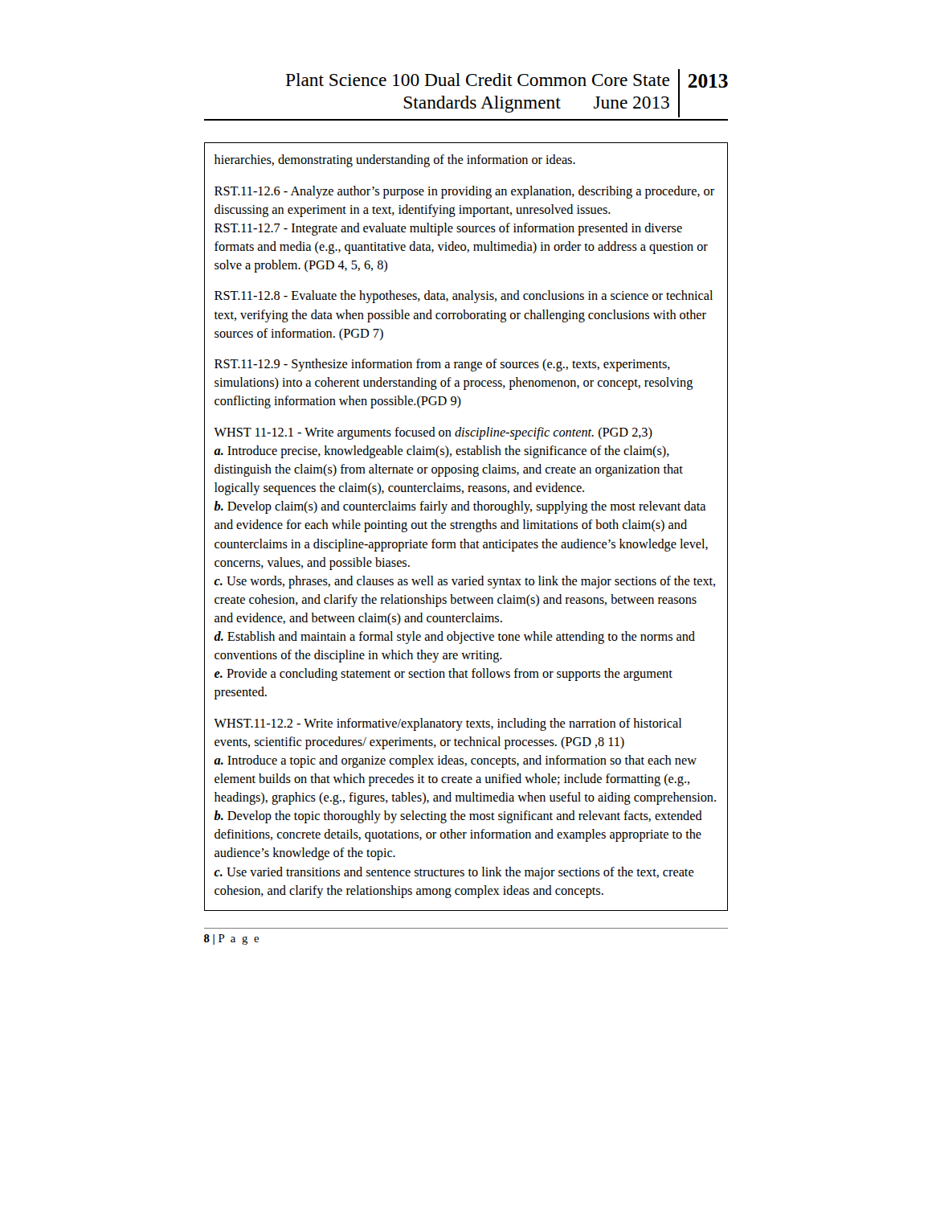Plant Science 100 Dual Credit Common Core State
Standards Alignment June 2013
2013 2013
hierarchies, demonstrating understanding of the information or ideas.
RST.11-12.6 - Analyze author’s purpose in providing an explanation, describing a procedure, or discussing an experiment in a text, identifying important, unresolved issues.
RST.11-12.7 - Integrate and evaluate multiple sources of information presented in diverse formats and media (e.g., quantitative data, video, multimedia) in order to address a question or solve a problem. (PGD 4, 5, 6, 8)
RST.11-12.8 - Evaluate the hypotheses, data, analysis, and conclusions in a science or technical text, verifying the data when possible and corroborating or challenging conclusions with other sources of information. (PGD 7)
RST.11-12.9 - Synthesize information from a range of sources (e.g., texts, experiments, simulations) into a coherent understanding of a process, phenomenon, or concept, resolving conflicting information when possible.(PGD 9)
WHST 11-12.1 - Write arguments focused on discipline-specific content. (PGD 2,3)
a. Introduce precise, knowledgeable claim(s), establish the significance of the claim(s), distinguish the claim(s) from alternate or opposing claims, and create an organization that logically sequences the claim(s), counterclaims, reasons, and evidence.
b. Develop claim(s) and counterclaims fairly and thoroughly, supplying the most relevant data and evidence for each while pointing out the strengths and limitations of both claim(s) and counterclaims in a discipline-appropriate form that anticipates the audience’s knowledge level, concerns, values, and possible biases.
c. Use words, phrases, and clauses as well as varied syntax to link the major sections of the text, create cohesion, and clarify the relationships between claim(s) and reasons, between reasons and evidence, and between claim(s) and counterclaims.
d. Establish and maintain a formal style and objective tone while attending to the norms and conventions of the discipline in which they are writing.
e. Provide a concluding statement or section that follows from or supports the argument presented.
WHST.11-12.2 - Write informative/explanatory texts, including the narration of historical events, scientific procedures/ experiments, or technical processes. (PGD ,8 11)
a. Introduce a topic and organize complex ideas, concepts, and information so that each new element builds on that which precedes it to create a unified whole; include formatting (e.g., headings), graphics (e.g., figures, tables), and multimedia when useful to aiding comprehension.
b. Develop the topic thoroughly by selecting the most significant and relevant facts, extended definitions, concrete details, quotations, or other information and examples appropriate to the audience’s knowledge of the topic.
c. Use varied transitions and sentence structures to link the major sections of the text, create cohesion, and clarify the relationships among complex ideas and concepts.
8 | P a g e